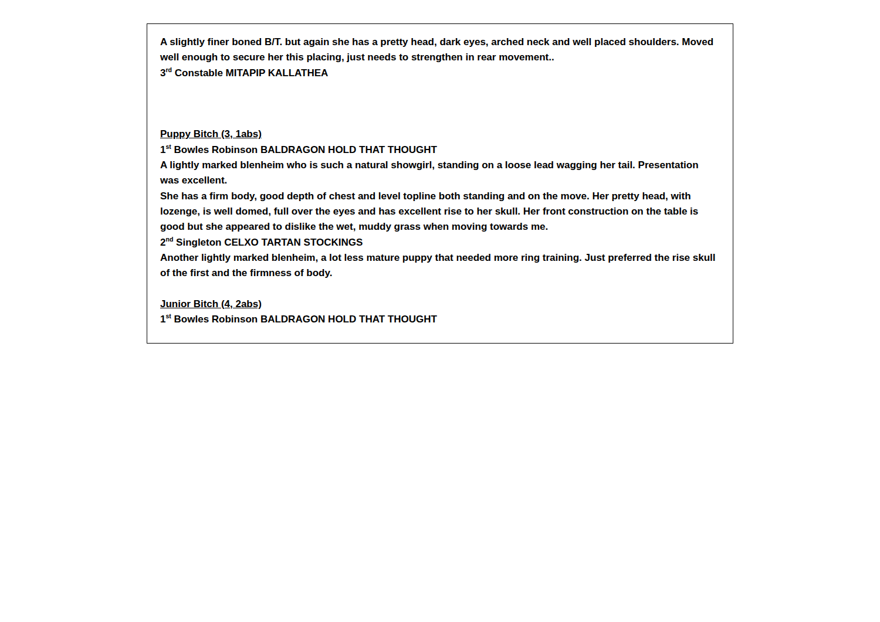A slightly finer boned B/T. but again she has a pretty head, dark eyes, arched neck and well placed shoulders. Moved well enough to secure her this placing, just needs to strengthen in rear movement..
3rd Constable MITAPIP KALLATHEA
Puppy Bitch (3, 1abs)
1st Bowles Robinson BALDRAGON HOLD THAT THOUGHT
A lightly marked blenheim who is such a natural showgirl, standing on a loose lead wagging her tail. Presentation was excellent.
She has a firm body, good depth of chest and level topline both standing and on the move. Her pretty head, with lozenge, is well domed, full over the eyes and has excellent rise to her skull. Her front construction on the table is good but she appeared to dislike the wet, muddy grass when moving towards me.
2nd Singleton CELXO TARTAN STOCKINGS
Another lightly marked blenheim, a lot less mature puppy that needed more ring training. Just preferred the rise skull of the first and the firmness of body.
Junior Bitch (4, 2abs)
1st Bowles Robinson BALDRAGON HOLD THAT THOUGHT